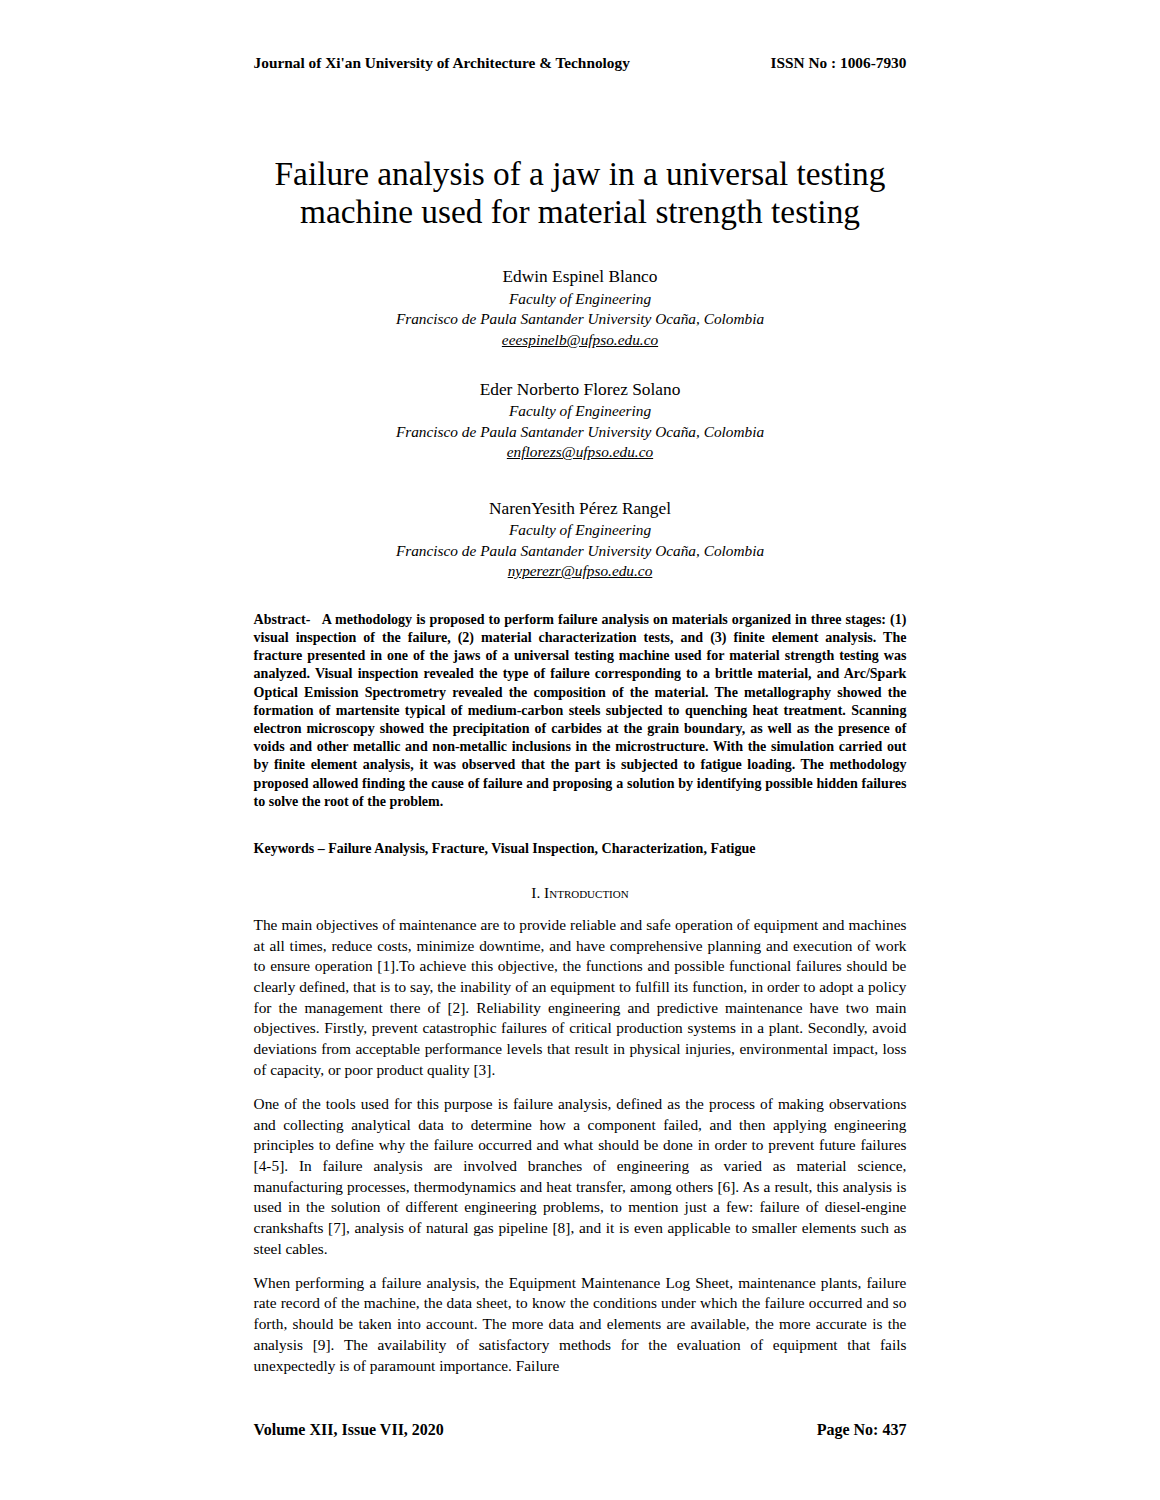Journal of Xi'an University of Architecture & Technology
ISSN No : 1006-7930
Failure analysis of a jaw in a universal testing machine used for material strength testing
Edwin Espinel Blanco
Faculty of Engineering
Francisco de Paula Santander University Ocaña, Colombia
eeespinelb@ufpso.edu.co
Eder Norberto Florez Solano
Faculty of Engineering
Francisco de Paula Santander University Ocaña, Colombia
enflorezs@ufpso.edu.co
NarenYesith Pérez Rangel
Faculty of Engineering
Francisco de Paula Santander University Ocaña, Colombia
nyperezr@ufpso.edu.co
Abstract- A methodology is proposed to perform failure analysis on materials organized in three stages: (1) visual inspection of the failure, (2) material characterization tests, and (3) finite element analysis. The fracture presented in one of the jaws of a universal testing machine used for material strength testing was analyzed. Visual inspection revealed the type of failure corresponding to a brittle material, and Arc/Spark Optical Emission Spectrometry revealed the composition of the material. The metallography showed the formation of martensite typical of medium-carbon steels subjected to quenching heat treatment. Scanning electron microscopy showed the precipitation of carbides at the grain boundary, as well as the presence of voids and other metallic and non-metallic inclusions in the microstructure. With the simulation carried out by finite element analysis, it was observed that the part is subjected to fatigue loading. The methodology proposed allowed finding the cause of failure and proposing a solution by identifying possible hidden failures to solve the root of the problem.
Keywords – Failure Analysis, Fracture, Visual Inspection, Characterization, Fatigue
I. Introduction
The main objectives of maintenance are to provide reliable and safe operation of equipment and machines at all times, reduce costs, minimize downtime, and have comprehensive planning and execution of work to ensure operation [1].To achieve this objective, the functions and possible functional failures should be clearly defined, that is to say, the inability of an equipment to fulfill its function, in order to adopt a policy for the management there of [2]. Reliability engineering and predictive maintenance have two main objectives. Firstly, prevent catastrophic failures of critical production systems in a plant. Secondly, avoid deviations from acceptable performance levels that result in physical injuries, environmental impact, loss of capacity, or poor product quality [3].
One of the tools used for this purpose is failure analysis, defined as the process of making observations and collecting analytical data to determine how a component failed, and then applying engineering principles to define why the failure occurred and what should be done in order to prevent future failures [4-5]. In failure analysis are involved branches of engineering as varied as material science, manufacturing processes, thermodynamics and heat transfer, among others [6]. As a result, this analysis is used in the solution of different engineering problems, to mention just a few: failure of diesel-engine crankshafts [7], analysis of natural gas pipeline [8], and it is even applicable to smaller elements such as steel cables.
When performing a failure analysis, the Equipment Maintenance Log Sheet, maintenance plants, failure rate record of the machine, the data sheet, to know the conditions under which the failure occurred and so forth, should be taken into account. The more data and elements are available, the more accurate is the analysis [9]. The availability of satisfactory methods for the evaluation of equipment that fails unexpectedly is of paramount importance. Failure
Volume XII, Issue VII, 2020
Page No: 437